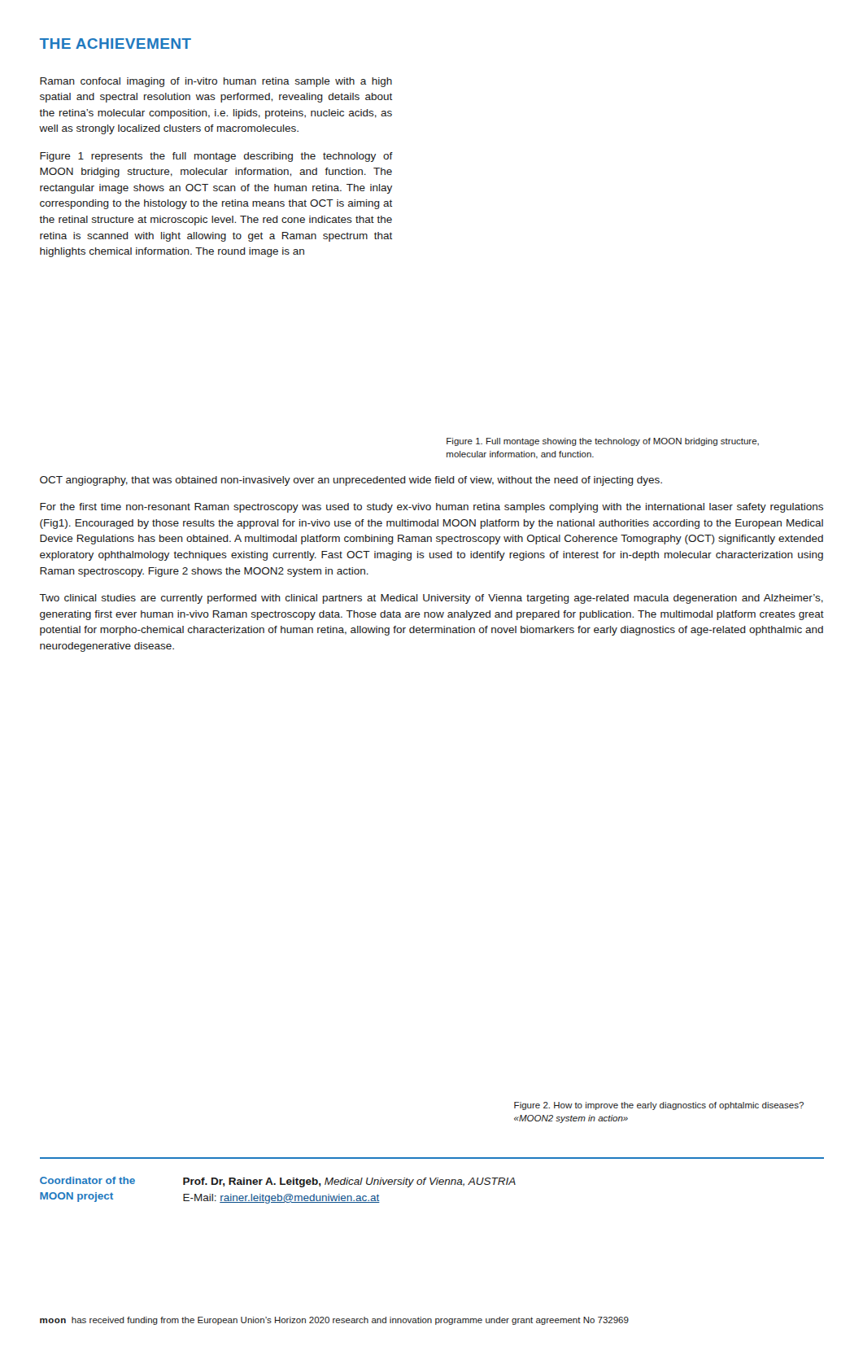The Achievement
Raman confocal imaging of in-vitro human retina sample with a high spatial and spectral resolution was performed, revealing details about the retina’s molecular composition, i.e. lipids, proteins, nucleic acids, as well as strongly localized clusters of macromolecules.
Figure 1 represents the full montage describing the technology of MOON bridging structure, molecular information, and function. The rectangular image shows an OCT scan of the human retina. The inlay corresponding to the histology to the retina means that OCT is aiming at the retinal structure at microscopic level. The red cone indicates that the retina is scanned with light allowing to get a Raman spectrum that highlights chemical information. The round image is an
Figure 1. Full montage showing the technology of MOON bridging structure, molecular information, and function.
OCT angiography, that was obtained non-invasively over an unprecedented wide field of view, without the need of injecting dyes.
For the first time non-resonant Raman spectroscopy was used to study ex-vivo human retina samples complying with the international laser safety regulations (Fig1). Encouraged by those results the approval for in-vivo use of the multimodal MOON platform by the national authorities according to the European Medical Device Regulations has been obtained. A multimodal platform combining Raman spectroscopy with Optical Coherence Tomography (OCT) significantly extended exploratory ophthalmology techniques existing currently. Fast OCT imaging is used to identify regions of interest for in-depth molecular characterization using Raman spectroscopy. Figure 2 shows the MOON2 system in action.
Two clinical studies are currently performed with clinical partners at Medical University of Vienna targeting age-related macula degeneration and Alzheimer’s, generating first ever human in-vivo Raman spectroscopy data. Those data are now analyzed and prepared for publication. The multimodal platform creates great potential for morpho-chemical characterization of human retina, allowing for determination of novel biomarkers for early diagnostics of age-related ophthalmic and neurodegenerative disease.
Figure 2. How to improve the early diagnostics of ophtalmic diseases?
«MOON2 system in action»
Coordinator of the
MOON project
Prof. Dr, Rainer A. Leitgeb, Medical University of Vienna, AUSTRIA
E-Mail: rainer.leitgeb@meduniwien.ac.at
moon has received funding from the European Union’s Horizon 2020 research and innovation programme under grant agreement No 732969